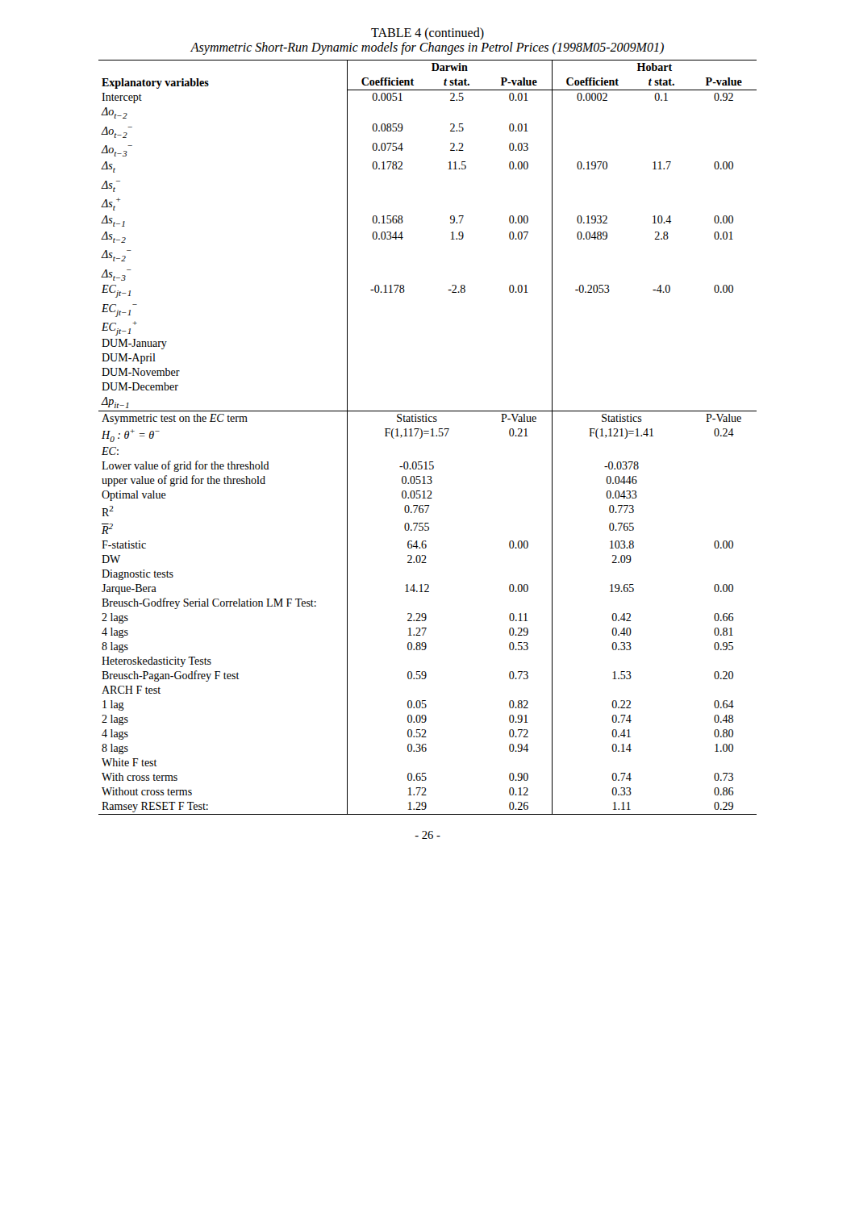TABLE 4 (continued)
Asymmetric Short-Run Dynamic models for Changes in Petrol Prices (1998M05-2009M01)
| Explanatory variables | Darwin | Hobart |
| --- | --- | --- |
| Coefficient | t stat. | P-value | Coefficient | t stat. | P-value |
| Intercept | 0.0051 | 2.5 | 0.01 | 0.0002 | 0.1 | 0.92 |
| Δo t−2 | | | | | | |
| Δo t−2 − | 0.0859 | 2.5 | 0.01 | | | |
| Δo t−3 − | 0.0754 | 2.2 | 0.03 | | | |
| Δs t | 0.1782 | 11.5 | 0.00 | 0.1970 | 11.7 | 0.00 |
| Δs t − | | | | | | |
| Δs t + | | | | | | |
| Δs t−1 | 0.1568 | 9.7 | 0.00 | 0.1932 | 10.4 | 0.00 |
| Δs t−2 | 0.0344 | 1.9 | 0.07 | 0.0489 | 2.8 | 0.01 |
| Δs t−2 − | | | | | | |
| Δs t−3 − | | | | | | |
| EC jt−1 | -0.1178 | -2.8 | 0.01 | -0.2053 | -4.0 | 0.00 |
| EC jt−1 − | | | | | | |
| EC jt−1 + | | | | | | |
| DUM-January | | | | | | |
| DUM-April | | | | | | |
| DUM-November | | | | | | |
| DUM-December | | | | | | |
| Δp it−1 | | | | | | |
| Asymmetric test on the EC term | Statistics | P-Value | Statistics | P-Value |
| H 0 : θ + = θ − | F(1,117)=1.57 | 0.21 | F(1,121)=1.41 | 0.24 |
| EC : | | | | |
| Lower value of grid for the threshold | -0.0515 | | -0.0378 | |
| upper value of grid for the threshold | 0.0513 | | 0.0446 | |
| Optimal value | 0.0512 | | 0.0433 | |
| R 2 | 0.767 | | 0.773 | |
| R 2 | 0.755 | | 0.765 | |
| F-statistic | 64.6 | 0.00 | 103.8 | 0.00 |
| DW | 2.02 | | 2.09 | |
| Diagnostic tests | | | | |
| Jarque-Bera | 14.12 | 0.00 | 19.65 | 0.00 |
| Breusch-Godfrey Serial Correlation LM F Test: | | | | |
| 2 lags | 2.29 | 0.11 | 0.42 | 0.66 |
| 4 lags | 1.27 | 0.29 | 0.40 | 0.81 |
| 8 lags | 0.89 | 0.53 | 0.33 | 0.95 |
| Heteroskedasticity Tests | | | | |
| Breusch-Pagan-Godfrey F test | 0.59 | 0.73 | 1.53 | 0.20 |
| ARCH F test | | | | |
| 1 lag | 0.05 | 0.82 | 0.22 | 0.64 |
| 2 lags | 0.09 | 0.91 | 0.74 | 0.48 |
| 4 lags | 0.52 | 0.72 | 0.41 | 0.80 |
| 8 lags | 0.36 | 0.94 | 0.14 | 1.00 |
| White F test | | | | |
| With cross terms | 0.65 | 0.90 | 0.74 | 0.73 |
| Without cross terms | 1.72 | 0.12 | 0.33 | 0.86 |
| Ramsey RESET F Test: | 1.29 | 0.26 | 1.11 | 0.29 |
- 26 -